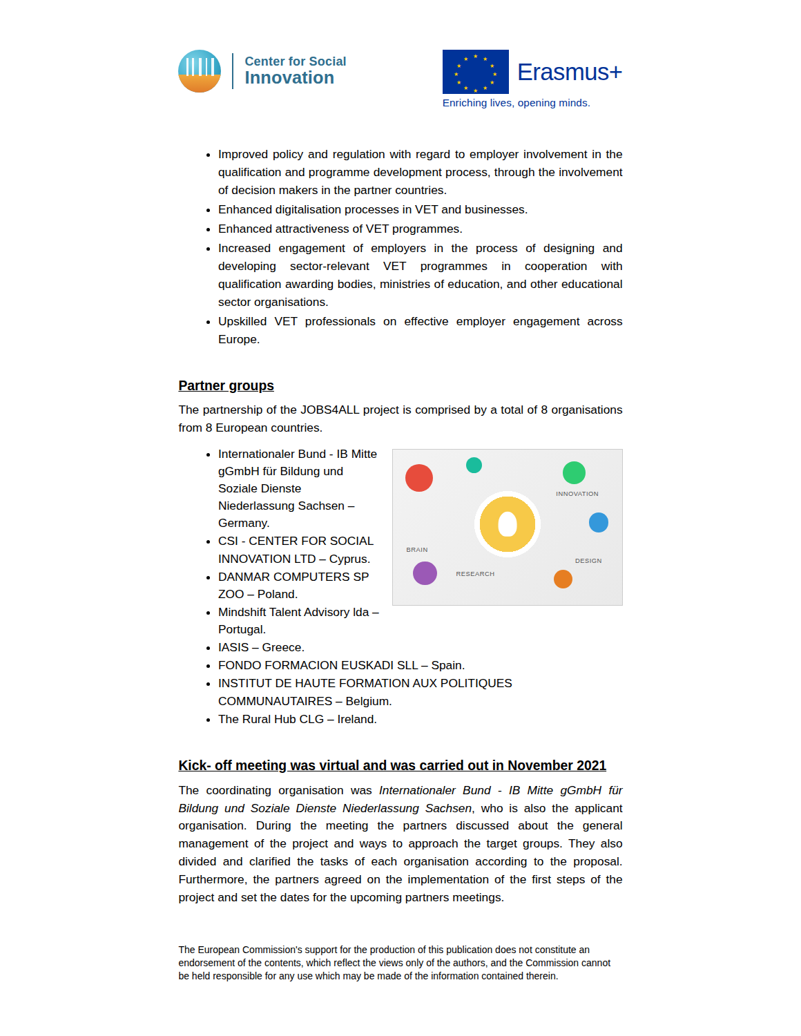Center for Social
Innovation
★ ★ ★ ★ ★ ★ ★ ★ ★ ★ ★ ★
Erasmus+
Enriching lives, opening minds.
Improved policy and regulation with regard to employer involvement in the qualification and programme development process, through the involvement of decision makers in the partner countries.
Enhanced digitalisation processes in VET and businesses.
Enhanced attractiveness of VET programmes.
Increased engagement of employers in the process of designing and developing sector-relevant VET programmes in cooperation with qualification awarding bodies, ministries of education, and other educational sector organisations.
Upskilled VET professionals on effective employer engagement across Europe.
Partner groups
The partnership of the JOBS4ALL project is comprised by a total of 8 organisations from 8 European countries.
INNOVATION DESIGN RESEARCH BRAIN
Internationaler Bund - IB Mitte gGmbH für Bildung und Soziale Dienste Niederlassung Sachsen – Germany.
CSI - CENTER FOR SOCIAL INNOVATION LTD – Cyprus.
DANMAR COMPUTERS SP ZOO – Poland.
Mindshift Talent Advisory lda – Portugal.
IASIS – Greece.
FONDO FORMACION EUSKADI SLL – Spain.
INSTITUT DE HAUTE FORMATION AUX POLITIQUES COMMUNAUTAIRES – Belgium.
The Rural Hub CLG – Ireland.
Kick- off meeting was virtual and was carried out in November 2021
The coordinating organisation was Internationaler Bund - IB Mitte gGmbH für Bildung und Soziale Dienste Niederlassung Sachsen, who is also the applicant organisation. During the meeting the partners discussed about the general management of the project and ways to approach the target groups. They also divided and clarified the tasks of each organisation according to the proposal. Furthermore, the partners agreed on the implementation of the first steps of the project and set the dates for the upcoming partners meetings.
The European Commission's support for the production of this publication does not constitute an endorsement of the contents, which reflect the views only of the authors, and the Commission cannot be held responsible for any use which may be made of the information contained therein.